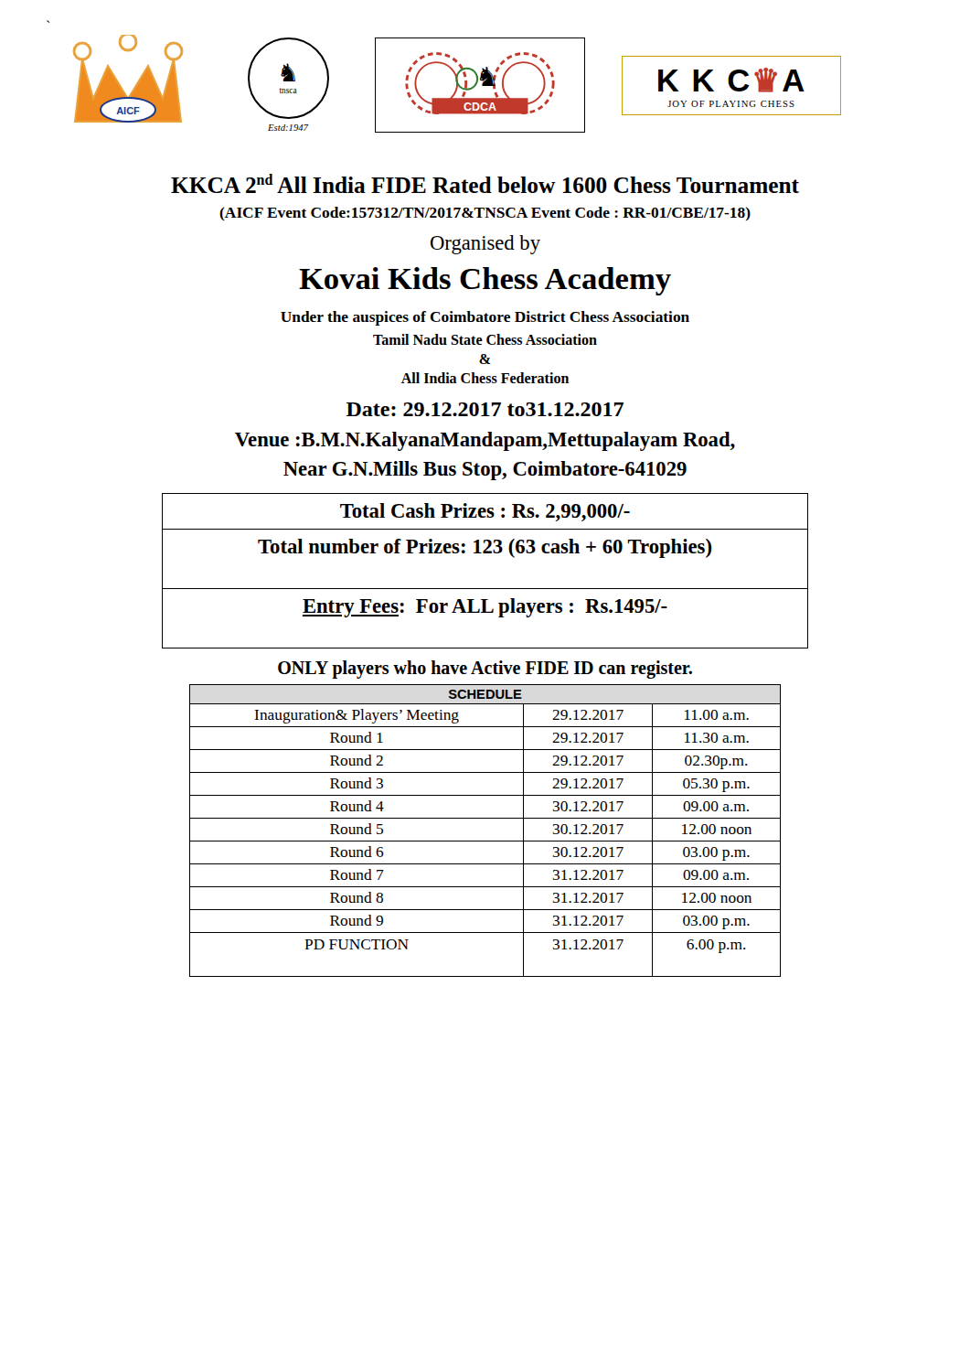`
AICF
♞
tnsca
Estd:1947
♞ CDCA
K K C♛A
JOY OF PLAYING CHESS
KKCA 2nd All India FIDE Rated below 1600 Chess Tournament
(AICF Event Code:157312/TN/2017&TNSCA Event Code : RR-01/CBE/17-18)
Organised by
Kovai Kids Chess Academy
Under the auspices of Coimbatore District Chess Association
Tamil Nadu State Chess Association
&
All India Chess Federation
Date: 29.12.2017 to31.12.2017
Venue :B.M.N.KalyanaMandapam,Mettupalayam Road,
Near G.N.Mills Bus Stop, Coimbatore-641029
| Total Cash Prizes : Rs. 2,99,000/- |
| Total number of Prizes: 123 (63 cash + 60 Trophies) |
| Entry Fees : For ALL players : Rs.1495/- |
ONLY players who have Active FIDE ID can register.
| SCHEDULE |
| --- |
| Inauguration& Players’ Meeting | 29.12.2017 | 11.00 a.m. |
| Round 1 | 29.12.2017 | 11.30 a.m. |
| Round 2 | 29.12.2017 | 02.30p.m. |
| Round 3 | 29.12.2017 | 05.30 p.m. |
| Round 4 | 30.12.2017 | 09.00 a.m. |
| Round 5 | 30.12.2017 | 12.00 noon |
| Round 6 | 30.12.2017 | 03.00 p.m. |
| Round 7 | 31.12.2017 | 09.00 a.m. |
| Round 8 | 31.12.2017 | 12.00 noon |
| Round 9 | 31.12.2017 | 03.00 p.m. |
| PD FUNCTION | 31.12.2017 | 6.00 p.m. |